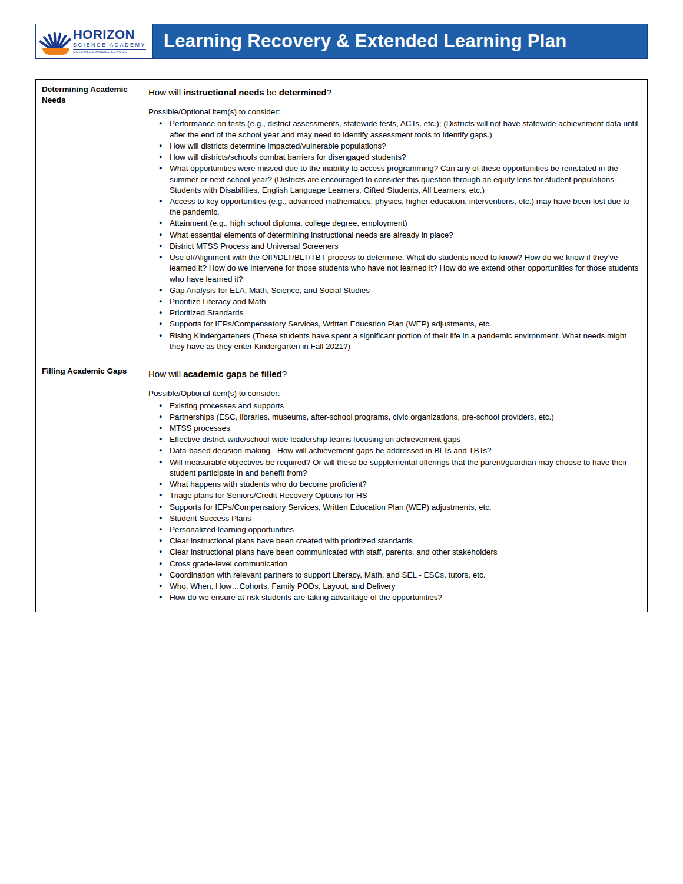HORIZON
SCIENCE ACADEMY
COLUMBUS MIDDLE SCHOOL
Learning Recovery & Extended Learning Plan
| Determining Academic Needs | How will instructional needs be determined ? Possible/Optional item(s) to consider: Performance on tests (e.g., district assessments, statewide tests, ACTs, etc.); (Districts will not have statewide achievement data until after the end of the school year and may need to identify assessment tools to identify gaps.) How will districts determine impacted/vulnerable populations? How will districts/schools combat barriers for disengaged students? What opportunities were missed due to the inability to access programming? Can any of these opportunities be reinstated in the summer or next school year? (Districts are encouraged to consider this question through an equity lens for student populations-- Students with Disabilities, English Language Learners, Gifted Students, All Learners, etc.) Access to key opportunities (e.g., advanced mathematics, physics, higher education, interventions, etc.) may have been lost due to the pandemic. Attainment (e.g., high school diploma, college degree, employment) What essential elements of determining instructional needs are already in place? District MTSS Process and Universal Screeners Use of/Alignment with the OIP/DLT/BLT/TBT process to determine; What do students need to know? How do we know if they’ve learned it? How do we intervene for those students who have not learned it? How do we extend other opportunities for those students who have learned it? Gap Analysis for ELA, Math, Science, and Social Studies Prioritize Literacy and Math Prioritized Standards Supports for IEPs/Compensatory Services, Written Education Plan (WEP) adjustments, etc. Rising Kindergarteners (These students have spent a significant portion of their life in a pandemic environment. What needs might they have as they enter Kindergarten in Fall 2021?) |
| Filling Academic Gaps | How will academic gaps be filled ? Possible/Optional item(s) to consider: Existing processes and supports Partnerships (ESC, libraries, museums, after-school programs, civic organizations, pre-school providers, etc.) MTSS processes Effective district-wide/school-wide leadership teams focusing on achievement gaps Data-based decision-making - How will achievement gaps be addressed in BLTs and TBTs? Will measurable objectives be required? Or will these be supplemental offerings that the parent/guardian may choose to have their student participate in and benefit from? What happens with students who do become proficient? Triage plans for Seniors/Credit Recovery Options for HS Supports for IEPs/Compensatory Services, Written Education Plan (WEP) adjustments, etc. Student Success Plans Personalized learning opportunities Clear instructional plans have been created with prioritized standards Clear instructional plans have been communicated with staff, parents, and other stakeholders Cross grade-level communication Coordination with relevant partners to support Literacy, Math, and SEL - ESCs, tutors, etc. Who, When, How…Cohorts, Family PODs, Layout, and Delivery How do we ensure at-risk students are taking advantage of the opportunities? |